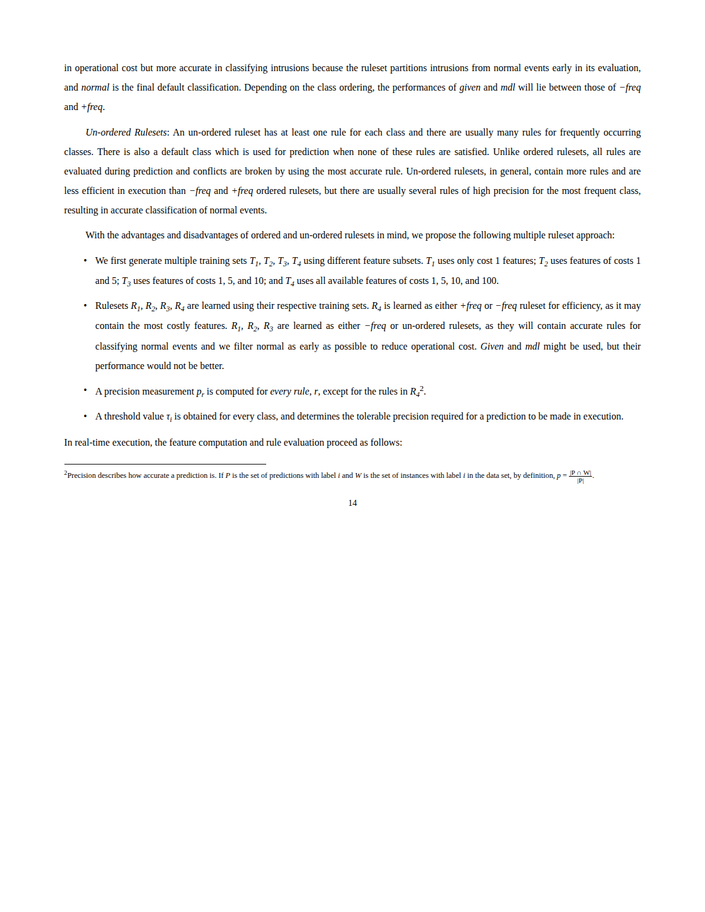in operational cost but more accurate in classifying intrusions because the ruleset partitions intrusions from normal events early in its evaluation, and normal is the final default classification. Depending on the class ordering, the performances of given and mdl will lie between those of −freq and +freq.
Un-ordered Rulesets: An un-ordered ruleset has at least one rule for each class and there are usually many rules for frequently occurring classes. There is also a default class which is used for prediction when none of these rules are satisfied. Unlike ordered rulesets, all rules are evaluated during prediction and conflicts are broken by using the most accurate rule. Un-ordered rulesets, in general, contain more rules and are less efficient in execution than −freq and +freq ordered rulesets, but there are usually several rules of high precision for the most frequent class, resulting in accurate classification of normal events.
With the advantages and disadvantages of ordered and un-ordered rulesets in mind, we propose the following multiple ruleset approach:
We first generate multiple training sets T1, T2, T3, T4 using different feature subsets. T1 uses only cost 1 features; T2 uses features of costs 1 and 5; T3 uses features of costs 1, 5, and 10; and T4 uses all available features of costs 1, 5, 10, and 100.
Rulesets R1, R2, R3, R4 are learned using their respective training sets. R4 is learned as either +freq or −freq ruleset for efficiency, as it may contain the most costly features. R1, R2, R3 are learned as either −freq or un-ordered rulesets, as they will contain accurate rules for classifying normal events and we filter normal as early as possible to reduce operational cost. Given and mdl might be used, but their performance would not be better.
A precision measurement pr is computed for every rule, r, except for the rules in R42.
A threshold value τi is obtained for every class, and determines the tolerable precision required for a prediction to be made in execution.
In real-time execution, the feature computation and rule evaluation proceed as follows:
2Precision describes how accurate a prediction is. If P is the set of predictions with label i and W is the set of instances with label i in the data set, by definition, p = |P ∩ W||P|.
14